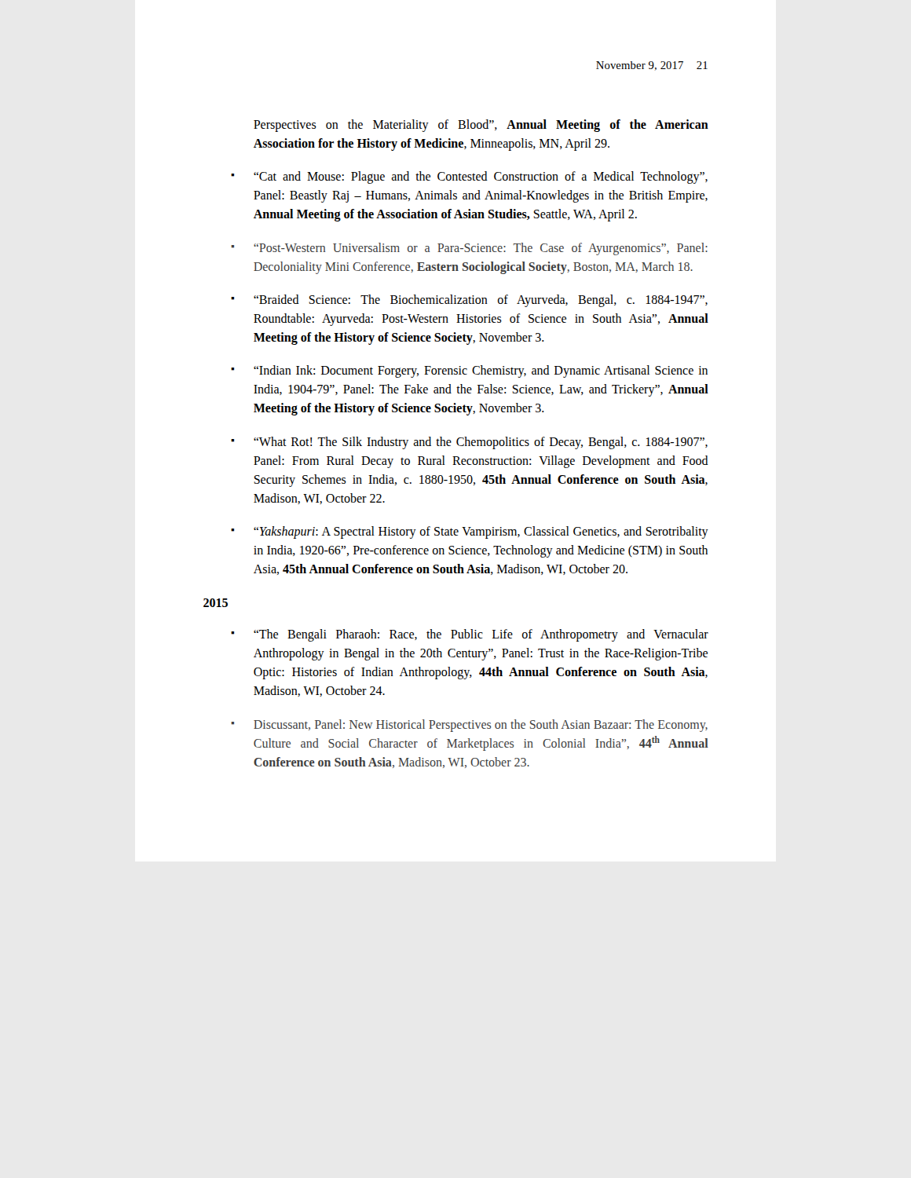November 9, 201721
Perspectives on the Materiality of Blood”, Annual Meeting of the American Association for the History of Medicine, Minneapolis, MN, April 29.
“Cat and Mouse: Plague and the Contested Construction of a Medical Technology”, Panel: Beastly Raj – Humans, Animals and Animal-Knowledges in the British Empire, Annual Meeting of the Association of Asian Studies, Seattle, WA, April 2.
“Post-Western Universalism or a Para-Science: The Case of Ayurgenomics”, Panel: Decoloniality Mini Conference, Eastern Sociological Society, Boston, MA, March 18.
“Braided Science: The Biochemicalization of Ayurveda, Bengal, c. 1884-1947”, Roundtable: Ayurveda: Post-Western Histories of Science in South Asia”, Annual Meeting of the History of Science Society, November 3.
“Indian Ink: Document Forgery, Forensic Chemistry, and Dynamic Artisanal Science in India, 1904-79”, Panel: The Fake and the False: Science, Law, and Trickery”, Annual Meeting of the History of Science Society, November 3.
“What Rot! The Silk Industry and the Chemopolitics of Decay, Bengal, c. 1884-1907”, Panel: From Rural Decay to Rural Reconstruction: Village Development and Food Security Schemes in India, c. 1880-1950, 45th Annual Conference on South Asia, Madison, WI, October 22.
“Yakshapuri: A Spectral History of State Vampirism, Classical Genetics, and Serotribality in India, 1920-66”, Pre-conference on Science, Technology and Medicine (STM) in South Asia, 45th Annual Conference on South Asia, Madison, WI, October 20.
2015
“The Bengali Pharaoh: Race, the Public Life of Anthropometry and Vernacular Anthropology in Bengal in the 20th Century”, Panel: Trust in the Race-Religion-Tribe Optic: Histories of Indian Anthropology, 44th Annual Conference on South Asia, Madison, WI, October 24.
Discussant, Panel: New Historical Perspectives on the South Asian Bazaar: The Economy, Culture and Social Character of Marketplaces in Colonial India”, 44th Annual Conference on South Asia, Madison, WI, October 23.